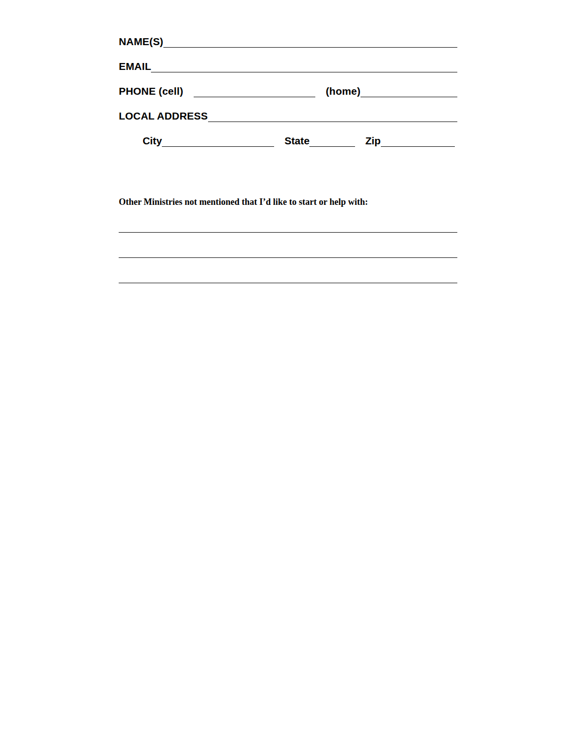NAME(S)
EMAIL
PHONE (cell) (home)
LOCAL ADDRESS
City State Zip
Other Ministries not mentioned that I’d like to start or help with: